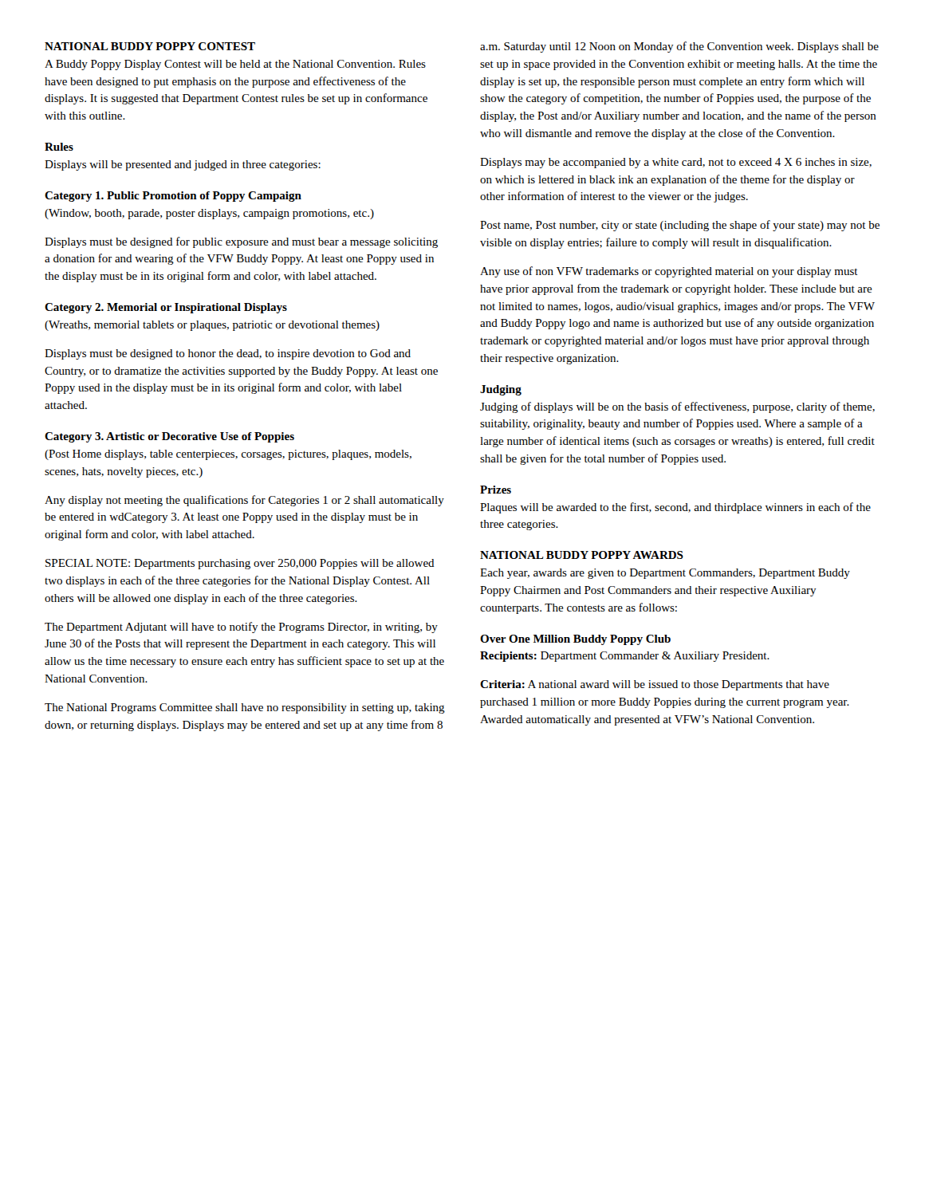National Buddy Poppy Contest
A Buddy Poppy Display Contest will be held at the National Convention. Rules have been designed to put emphasis on the purpose and effectiveness of the displays. It is suggested that Department Contest rules be set up in conformance with this outline.
Rules
Displays will be presented and judged in three categories:
Category 1. Public Promotion of Poppy Campaign
(Window, booth, parade, poster displays, campaign promotions, etc.)
Displays must be designed for public exposure and must bear a message soliciting a donation for and wearing of the VFW Buddy Poppy. At least one Poppy used in the display must be in its original form and color, with label attached.
Category 2. Memorial or Inspirational Displays
(Wreaths, memorial tablets or plaques, patriotic or devotional themes)
Displays must be designed to honor the dead, to inspire devotion to God and Country, or to dramatize the activities supported by the Buddy Poppy. At least one Poppy used in the display must be in its original form and color, with label attached.
Category 3. Artistic or Decorative Use of Poppies
(Post Home displays, table centerpieces, corsages, pictures, plaques, models, scenes, hats, novelty pieces, etc.)
Any display not meeting the qualifications for Categories 1 or 2 shall automatically be entered in wdCategory 3. At least one Poppy used in the display must be in original form and color, with label attached.
SPECIAL NOTE: Departments purchasing over 250,000 Poppies will be allowed two displays in each of the three categories for the National Display Contest. All others will be allowed one display in each of the three categories.
The Department Adjutant will have to notify the Programs Director, in writing, by June 30 of the Posts that will represent the Department in each category. This will allow us the time necessary to ensure each entry has sufficient space to set up at the National Convention.
The National Programs Committee shall have no responsibility in setting up, taking down, or returning displays. Displays may be entered and set up at any time from 8 a.m. Saturday until 12 Noon on Monday of the Convention week. Displays shall be set up in space provided in the Convention exhibit or meeting halls. At the time the display is set up, the responsible person must complete an entry form which will show the category of competition, the number of Poppies used, the purpose of the display, the Post and/or Auxiliary number and location, and the name of the person who will dismantle and remove the display at the close of the Convention.
Displays may be accompanied by a white card, not to exceed 4 X 6 inches in size, on which is lettered in black ink an explanation of the theme for the display or other information of interest to the viewer or the judges.
Post name, Post number, city or state (including the shape of your state) may not be visible on display entries; failure to comply will result in disqualification.
Any use of non VFW trademarks or copyrighted material on your display must have prior approval from the trademark or copyright holder. These include but are not limited to names, logos, audio/visual graphics, images and/or props. The VFW and Buddy Poppy logo and name is authorized but use of any outside organization trademark or copyrighted material and/or logos must have prior approval through their respective organization.
Judging
Judging of displays will be on the basis of effectiveness, purpose, clarity of theme, suitability, originality, beauty and number of Poppies used. Where a sample of a large number of identical items (such as corsages or wreaths) is entered, full credit shall be given for the total number of Poppies used.
Prizes
Plaques will be awarded to the first, second, and thirdplace winners in each of the three categories.
National Buddy Poppy Awards
Each year, awards are given to Department Commanders, Department Buddy Poppy Chairmen and Post Commanders and their respective Auxiliary counterparts. The contests are as follows:
Over One Million Buddy Poppy Club
Recipients: Department Commander & Auxiliary President.
Criteria: A national award will be issued to those Departments that have purchased 1 million or more Buddy Poppies during the current program year. Awarded automatically and presented at VFW’s National Convention.